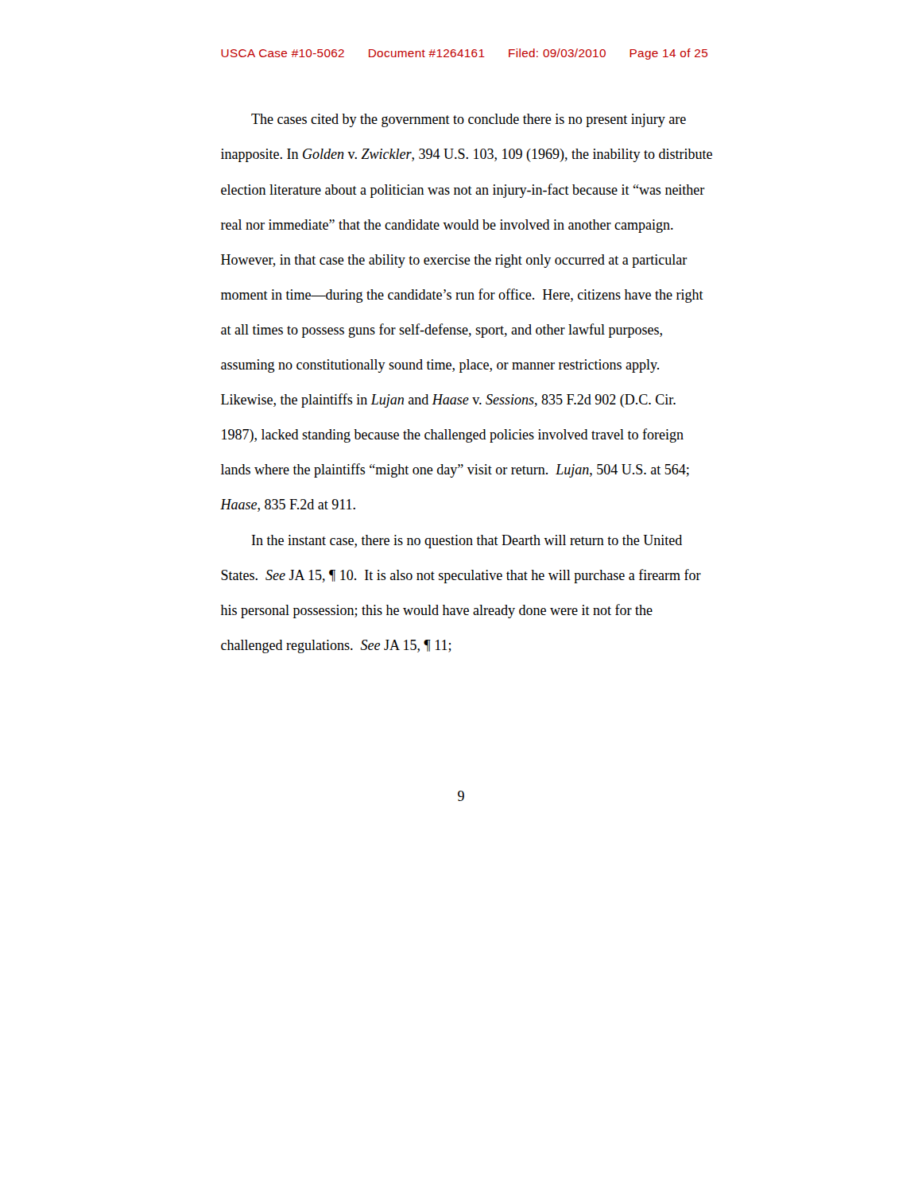USCA Case #10-5062 Document #1264161 Filed: 09/03/2010 Page 14 of 25
The cases cited by the government to conclude there is no present injury are inapposite. In Golden v. Zwickler, 394 U.S. 103, 109 (1969), the inability to distribute election literature about a politician was not an injury-in-fact because it “was neither real nor immediate” that the candidate would be involved in another campaign. However, in that case the ability to exercise the right only occurred at a particular moment in time—during the candidate’s run for office. Here, citizens have the right at all times to possess guns for self-defense, sport, and other lawful purposes, assuming no constitutionally sound time, place, or manner restrictions apply. Likewise, the plaintiffs in Lujan and Haase v. Sessions, 835 F.2d 902 (D.C. Cir. 1987), lacked standing because the challenged policies involved travel to foreign lands where the plaintiffs “might one day” visit or return. Lujan, 504 U.S. at 564; Haase, 835 F.2d at 911.
In the instant case, there is no question that Dearth will return to the United States. See JA 15, ¶ 10. It is also not speculative that he will purchase a firearm for his personal possession; this he would have already done were it not for the challenged regulations. See JA 15, ¶ 11;
9